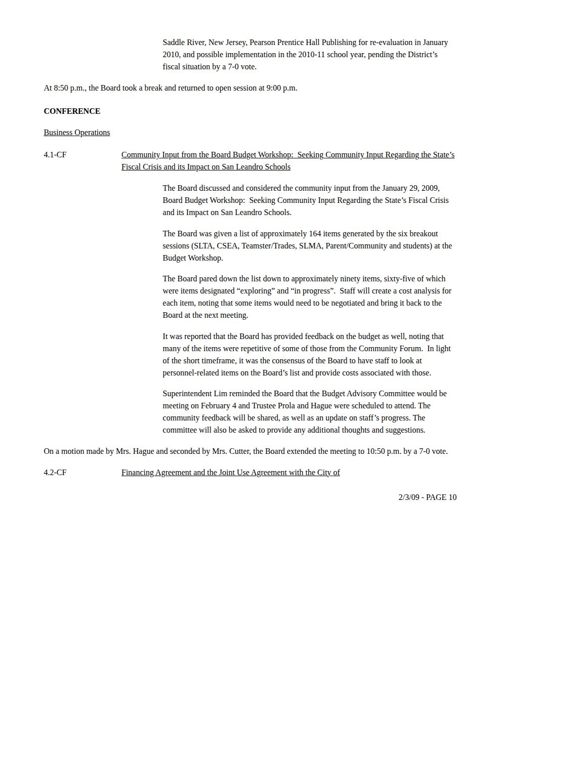Saddle River, New Jersey, Pearson Prentice Hall Publishing for re-evaluation in January 2010, and possible implementation in the 2010-11 school year, pending the District’s fiscal situation by a 7-0 vote.
At 8:50 p.m., the Board took a break and returned to open session at 9:00 p.m.
CONFERENCE
Business Operations
4.1-CF
Community Input from the Board Budget Workshop: Seeking Community Input Regarding the State’s Fiscal Crisis and its Impact on San Leandro Schools
The Board discussed and considered the community input from the January 29, 2009, Board Budget Workshop: Seeking Community Input Regarding the State’s Fiscal Crisis and its Impact on San Leandro Schools.
The Board was given a list of approximately 164 items generated by the six breakout sessions (SLTA, CSEA, Teamster/Trades, SLMA, Parent/Community and students) at the Budget Workshop.
The Board pared down the list down to approximately ninety items, sixty-five of which were items designated “exploring” and “in progress”. Staff will create a cost analysis for each item, noting that some items would need to be negotiated and bring it back to the Board at the next meeting.
It was reported that the Board has provided feedback on the budget as well, noting that many of the items were repetitive of some of those from the Community Forum. In light of the short timeframe, it was the consensus of the Board to have staff to look at personnel-related items on the Board’s list and provide costs associated with those.
Superintendent Lim reminded the Board that the Budget Advisory Committee would be meeting on February 4 and Trustee Prola and Hague were scheduled to attend. The community feedback will be shared, as well as an update on staff’s progress. The committee will also be asked to provide any additional thoughts and suggestions.
On a motion made by Mrs. Hague and seconded by Mrs. Cutter, the Board extended the meeting to 10:50 p.m. by a 7-0 vote.
4.2-CF
Financing Agreement and the Joint Use Agreement with the City of
2/3/09 - PAGE 10